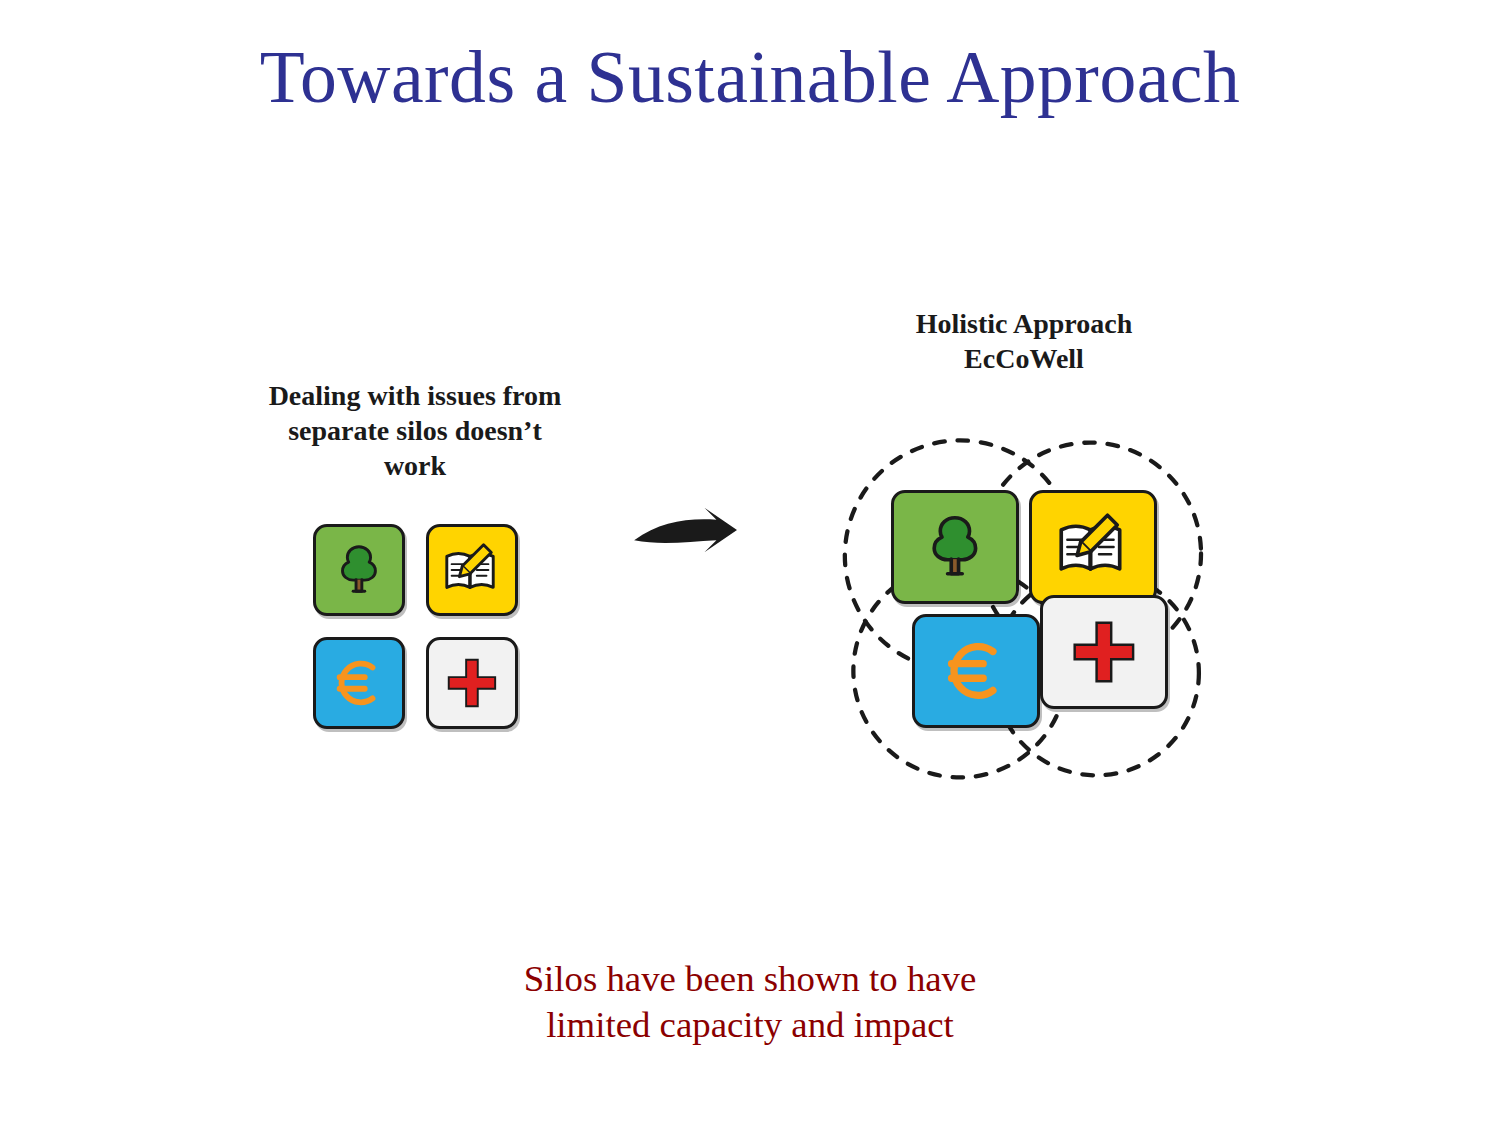Towards a Sustainable Approach
Dealing with issues from separate silos doesn’t work
Holistic Approach
EcCoWell
Silos have been shown to have limited capacity and impact